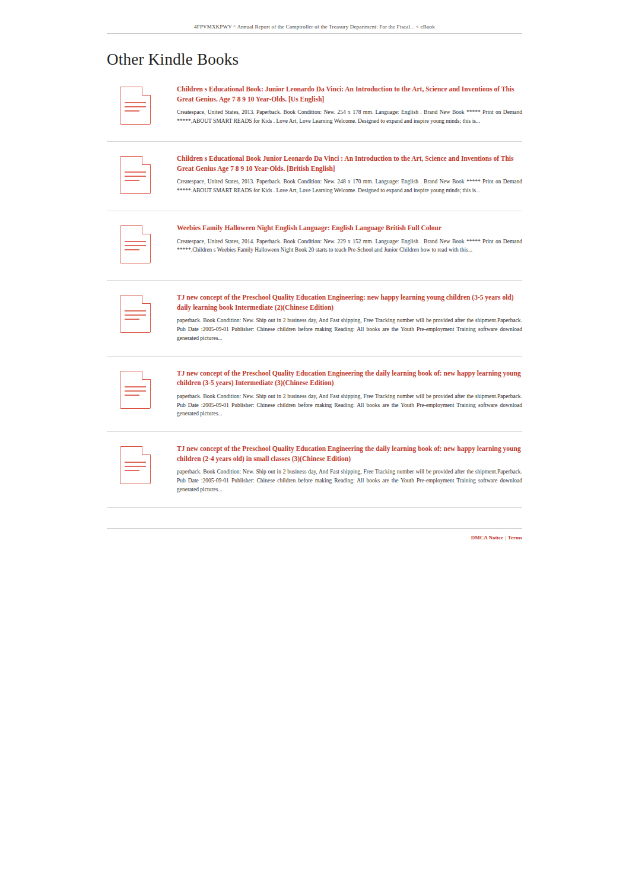4FPVMXKPWV ^ Annual Report of the Comptroller of the Treasury Department: For the Fiscal... < eBook
Other Kindle Books
Children s Educational Book: Junior Leonardo Da Vinci: An Introduction to the Art, Science and Inventions of This Great Genius. Age 7 8 9 10 Year-Olds. [Us English]
Createspace, United States, 2013. Paperback. Book Condition: New. 254 x 178 mm. Language: English . Brand New Book ***** Print on Demand *****.ABOUT SMART READS for Kids . Love Art, Love Learning Welcome. Designed to expand and inspire young minds; this is...
Children s Educational Book Junior Leonardo Da Vinci : An Introduction to the Art, Science and Inventions of This Great Genius Age 7 8 9 10 Year-Olds. [British English]
Createspace, United States, 2013. Paperback. Book Condition: New. 248 x 170 mm. Language: English . Brand New Book ***** Print on Demand *****.ABOUT SMART READS for Kids . Love Art, Love Learning Welcome. Designed to expand and inspire young minds; this is...
Weebies Family Halloween Night English Language: English Language British Full Colour
Createspace, United States, 2014. Paperback. Book Condition: New. 229 x 152 mm. Language: English . Brand New Book ***** Print on Demand *****.Children s Weebies Family Halloween Night Book 20 starts to teach Pre-School and Junior Children how to read with this...
TJ new concept of the Preschool Quality Education Engineering: new happy learning young children (3-5 years old) daily learning book Intermediate (2)(Chinese Edition)
paperback. Book Condition: New. Ship out in 2 business day, And Fast shipping, Free Tracking number will be provided after the shipment.Paperback. Pub Date :2005-09-01 Publisher: Chinese children before making Reading: All books are the Youth Pre-employment Training software download generated pictures...
TJ new concept of the Preschool Quality Education Engineering the daily learning book of: new happy learning young children (3-5 years) Intermediate (3)(Chinese Edition)
paperback. Book Condition: New. Ship out in 2 business day, And Fast shipping, Free Tracking number will be provided after the shipment.Paperback. Pub Date :2005-09-01 Publisher: Chinese children before making Reading: All books are the Youth Pre-employment Training software download generated pictures...
TJ new concept of the Preschool Quality Education Engineering the daily learning book of: new happy learning young children (2-4 years old) in small classes (3)(Chinese Edition)
paperback. Book Condition: New. Ship out in 2 business day, And Fast shipping, Free Tracking number will be provided after the shipment.Paperback. Pub Date :2005-09-01 Publisher: Chinese children before making Reading: All books are the Youth Pre-employment Training software download generated pictures...
DMCA Notice|Terms